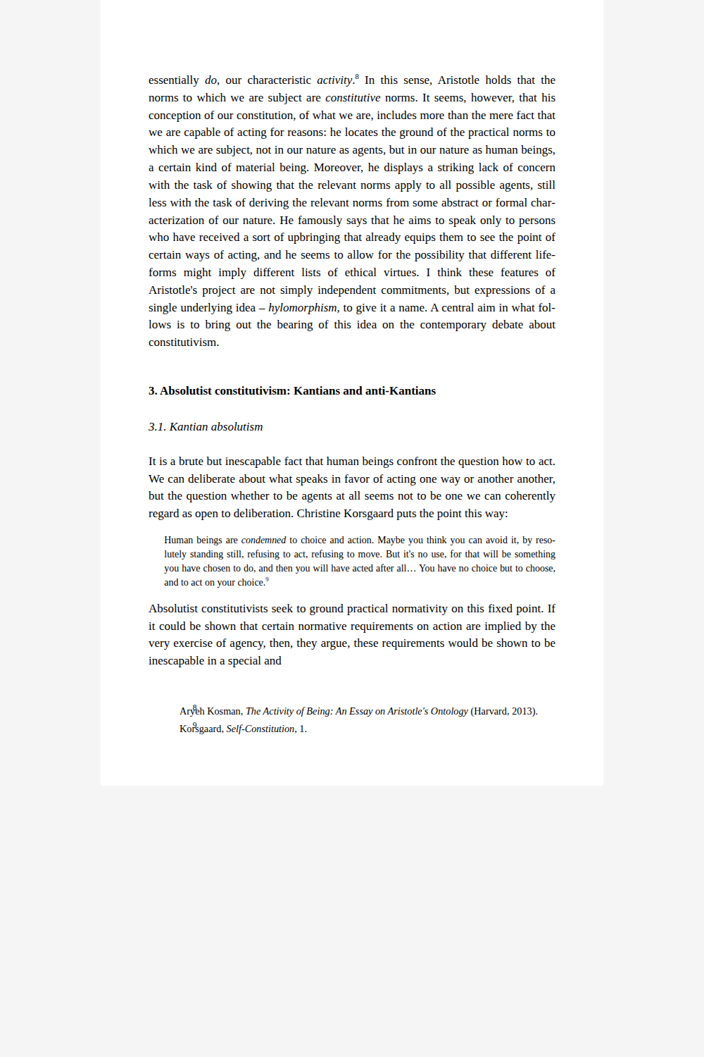essentially do, our characteristic activity.8 In this sense, Aristotle holds that the norms to which we are subject are constitutive norms. It seems, however, that his conception of our constitution, of what we are, includes more than the mere fact that we are capable of acting for reasons: he locates the ground of the practical norms to which we are subject, not in our nature as agents, but in our nature as human beings, a certain kind of material being. Moreover, he displays a striking lack of concern with the task of showing that the relevant norms apply to all possible agents, still less with the task of deriving the relevant norms from some abstract or formal characterization of our nature. He famously says that he aims to speak only to persons who have received a sort of upbringing that already equips them to see the point of certain ways of acting, and he seems to allow for the possibility that different life-forms might imply different lists of ethical virtues. I think these features of Aristotle's project are not simply independent commitments, but expressions of a single underlying idea – hylomorphism, to give it a name. A central aim in what follows is to bring out the bearing of this idea on the contemporary debate about constitutivism.
3. Absolutist constitutivism: Kantians and anti-Kantians
3.1. Kantian absolutism
It is a brute but inescapable fact that human beings confront the question how to act. We can deliberate about what speaks in favor of acting one way or another another, but the question whether to be agents at all seems not to be one we can coherently regard as open to deliberation. Christine Korsgaard puts the point this way:
Human beings are condemned to choice and action. Maybe you think you can avoid it, by resolutely standing still, refusing to act, refusing to move. But it's no use, for that will be something you have chosen to do, and then you will have acted after all… You have no choice but to choose, and to act on your choice.9
Absolutist constitutivists seek to ground practical normativity on this fixed point. If it could be shown that certain normative requirements on action are implied by the very exercise of agency, then, they argue, these requirements would be shown to be inescapable in a special and
8 Aryeh Kosman, The Activity of Being: An Essay on Aristotle's Ontology (Harvard, 2013).
9 Korsgaard, Self-Constitution, 1.